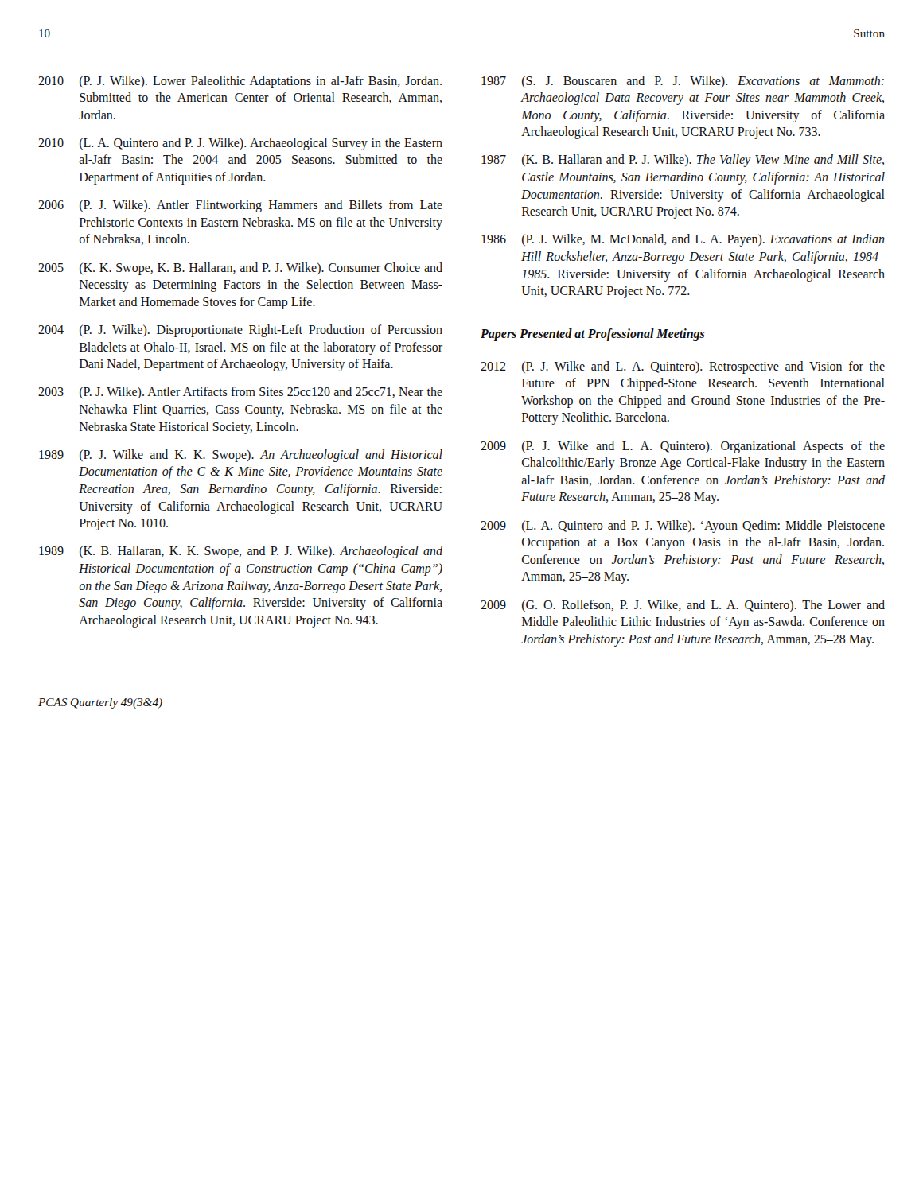10 Sutton
2010 (P. J. Wilke). Lower Paleolithic Adaptations in al-Jafr Basin, Jordan. Submitted to the American Center of Oriental Research, Amman, Jordan.
2010 (L. A. Quintero and P. J. Wilke). Archaeological Survey in the Eastern al-Jafr Basin: The 2004 and 2005 Seasons. Submitted to the Department of Antiquities of Jordan.
2006 (P. J. Wilke). Antler Flintworking Hammers and Billets from Late Prehistoric Contexts in Eastern Nebraska. MS on file at the University of Nebraksa, Lincoln.
2005 (K. K. Swope, K. B. Hallaran, and P. J. Wilke). Consumer Choice and Necessity as Determining Factors in the Selection Between Mass-Market and Homemade Stoves for Camp Life.
2004 (P. J. Wilke). Disproportionate Right-Left Production of Percussion Bladelets at Ohalo-II, Israel. MS on file at the laboratory of Professor Dani Nadel, Department of Archaeology, University of Haifa.
2003 (P. J. Wilke). Antler Artifacts from Sites 25cc120 and 25cc71, Near the Nehawka Flint Quarries, Cass County, Nebraska. MS on file at the Nebraska State Historical Society, Lincoln.
1989 (P. J. Wilke and K. K. Swope). An Archaeological and Historical Documentation of the C & K Mine Site, Providence Mountains State Recreation Area, San Bernardino County, California. Riverside: University of California Archaeological Research Unit, UCRARU Project No. 1010.
1989 (K. B. Hallaran, K. K. Swope, and P. J. Wilke). Archaeological and Historical Documentation of a Construction Camp (“China Camp”) on the San Diego & Arizona Railway, Anza-Borrego Desert State Park, San Diego County, California. Riverside: University of California Archaeological Research Unit, UCRARU Project No. 943.
1987 (S. J. Bouscaren and P. J. Wilke). Excavations at Mammoth: Archaeological Data Recovery at Four Sites near Mammoth Creek, Mono County, California. Riverside: University of California Archaeological Research Unit, UCRARU Project No. 733.
1987 (K. B. Hallaran and P. J. Wilke). The Valley View Mine and Mill Site, Castle Mountains, San Bernardino County, California: An Historical Documentation. Riverside: University of California Archaeological Research Unit, UCRARU Project No. 874.
1986 (P. J. Wilke, M. McDonald, and L. A. Payen). Excavations at Indian Hill Rockshelter, Anza-Borrego Desert State Park, California, 1984–1985. Riverside: University of California Archaeological Research Unit, UCRARU Project No. 772.
Papers Presented at Professional Meetings
2012 (P. J. Wilke and L. A. Quintero). Retrospective and Vision for the Future of PPN Chipped-Stone Research. Seventh International Workshop on the Chipped and Ground Stone Industries of the Pre-Pottery Neolithic. Barcelona.
2009 (P. J. Wilke and L. A. Quintero). Organizational Aspects of the Chalcolithic/Early Bronze Age Cortical-Flake Industry in the Eastern al-Jafr Basin, Jordan. Conference on Jordan’s Prehistory: Past and Future Research, Amman, 25–28 May.
2009 (L. A. Quintero and P. J. Wilke). ‘Ayoun Qedim: Middle Pleistocene Occupation at a Box Canyon Oasis in the al-Jafr Basin, Jordan. Conference on Jordan’s Prehistory: Past and Future Research, Amman, 25–28 May.
2009 (G. O. Rollefson, P. J. Wilke, and L. A. Quintero). The Lower and Middle Paleolithic Lithic Industries of ‘Ayn as-Sawda. Conference on Jordan’s Prehistory: Past and Future Research, Amman, 25–28 May.
PCAS Quarterly 49(3&4)